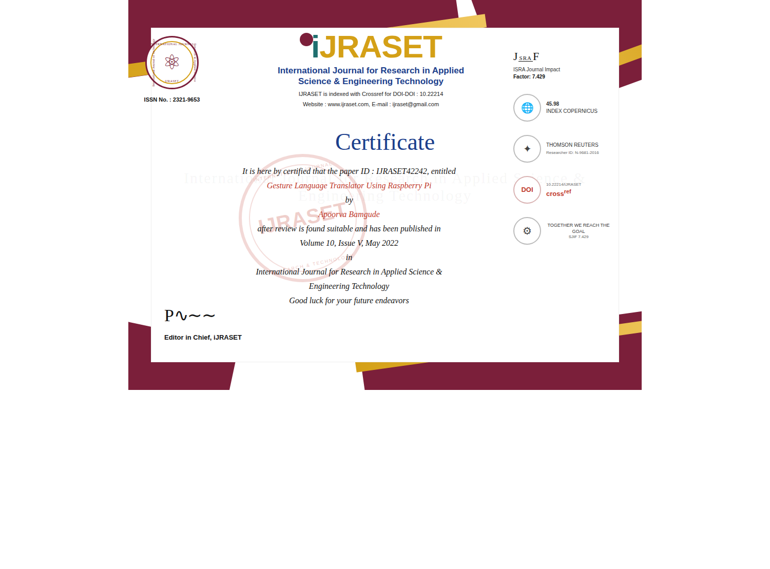International Journal for Research in Applied Science & Engineering Technology
INTERNATIONAL JOURNAL ⚛ IJRASET International Journal of Technology Research in Applied Science
ISSN No. : 2321-9653
iJRASET
International Journal for Research in Applied
Science & Engineering Technology
IJRASET is indexed with Crossref for DOI-DOI : 10.22214
Website : www.ijraset.com, E-mail : ijraset@gmail.com
Certificate
INTERNATIONAL JOURNAL IJRASET RESEARCH & TECHNOLOGY
It is here by certified that the paper ID : IJRASET42242, entitled
Gesture Language Translator Using Raspberry Pi
by
Apoorva Bamgude
after review is found suitable and has been published in
Volume 10, Issue V, May 2022
in
International Journal for Research in Applied Science &
Engineering Technology
Good luck for your future endeavors
JSRAF
ISRA Journal Impact
Factor: 7.429
🌐
45.98 INDEX COPERNICUS
✦
THOMSON REUTERS
Researcher ID: N-9681-2016
DOI
10.22214/IJRASET
crossref
⚙
TOGETHER WE REACH THE GOAL
SJIF 7.429
P∿∼∼
Editor in Chief, iJRASET